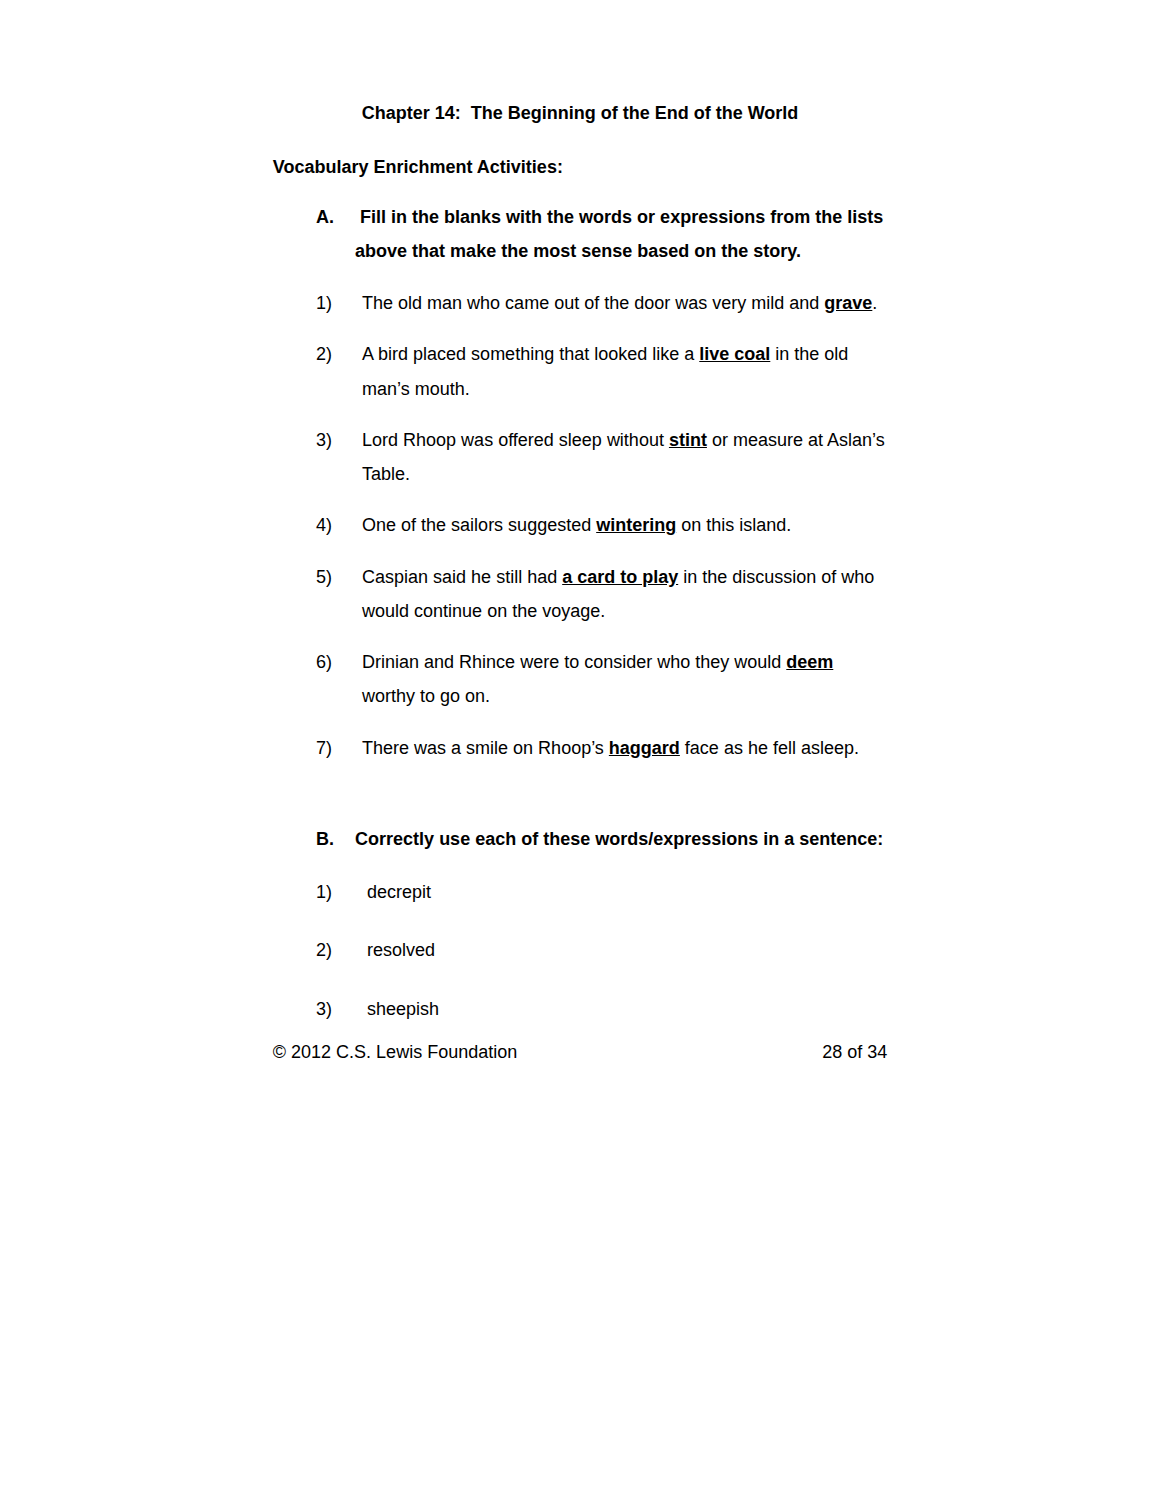Chapter 14: The Beginning of the End of the World
Vocabulary Enrichment Activities:
A. Fill in the blanks with the words or expressions from the lists above that make the most sense based on the story.
1) The old man who came out of the door was very mild and grave.
2) A bird placed something that looked like a live coal in the old man’s mouth.
3) Lord Rhoop was offered sleep without stint or measure at Aslan’s Table.
4) One of the sailors suggested wintering on this island.
5) Caspian said he still had a card to play in the discussion of who would continue on the voyage.
6) Drinian and Rhince were to consider who they would deem worthy to go on.
7) There was a smile on Rhoop’s haggard face as he fell asleep.
B. Correctly use each of these words/expressions in a sentence:
1) decrepit
2) resolved
3) sheepish
© 2012 C.S. Lewis Foundation 28 of 34